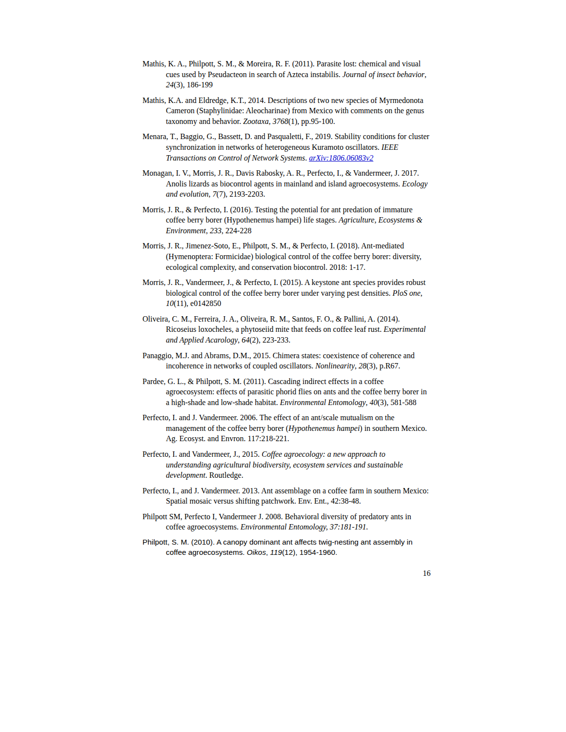Mathis, K. A., Philpott, S. M., & Moreira, R. F. (2011). Parasite lost: chemical and visual cues used by Pseudacteon in search of Azteca instabilis. Journal of insect behavior, 24(3), 186-199
Mathis, K.A. and Eldredge, K.T., 2014. Descriptions of two new species of Myrmedonota Cameron (Staphylinidae: Aleocharinae) from Mexico with comments on the genus taxonomy and behavior. Zootaxa, 3768(1), pp.95-100.
Menara, T., Baggio, G., Bassett, D. and Pasqualetti, F., 2019. Stability conditions for cluster synchronization in networks of heterogeneous Kuramoto oscillators. IEEE Transactions on Control of Network Systems. arXiv:1806.06083v2
Monagan, I. V., Morris, J. R., Davis Rabosky, A. R., Perfecto, I., & Vandermeer, J. 2017. Anolis lizards as biocontrol agents in mainland and island agroecosystems. Ecology and evolution, 7(7), 2193-2203.
Morris, J. R., & Perfecto, I. (2016). Testing the potential for ant predation of immature coffee berry borer (Hypothenemus hampei) life stages. Agriculture, Ecosystems & Environment, 233, 224-228
Morris, J. R., Jimenez-Soto, E., Philpott, S. M., & Perfecto, I. (2018). Ant-mediated (Hymenoptera: Formicidae) biological control of the coffee berry borer: diversity, ecological complexity, and conservation biocontrol. 2018: 1-17.
Morris, J. R., Vandermeer, J., & Perfecto, I. (2015). A keystone ant species provides robust biological control of the coffee berry borer under varying pest densities. PloS one, 10(11), e0142850
Oliveira, C. M., Ferreira, J. A., Oliveira, R. M., Santos, F. O., & Pallini, A. (2014). Ricoseius loxocheles, a phytoseiid mite that feeds on coffee leaf rust. Experimental and Applied Acarology, 64(2), 223-233.
Panaggio, M.J. and Abrams, D.M., 2015. Chimera states: coexistence of coherence and incoherence in networks of coupled oscillators. Nonlinearity, 28(3), p.R67.
Pardee, G. L., & Philpott, S. M. (2011). Cascading indirect effects in a coffee agroecosystem: effects of parasitic phorid flies on ants and the coffee berry borer in a high-shade and low-shade habitat. Environmental Entomology, 40(3), 581-588
Perfecto, I. and J. Vandermeer. 2006. The effect of an ant/scale mutualism on the management of the coffee berry borer (Hypothenemus hampei) in southern Mexico. Ag. Ecosyst. and Envron. 117:218-221.
Perfecto, I. and Vandermeer, J., 2015. Coffee agroecology: a new approach to understanding agricultural biodiversity, ecosystem services and sustainable development. Routledge.
Perfecto, I., and J. Vandermeer. 2013. Ant assemblage on a coffee farm in southern Mexico: Spatial mosaic versus shifting patchwork. Env. Ent., 42:38-48.
Philpott SM, Perfecto I, Vandermeer J. 2008. Behavioral diversity of predatory ants in coffee agroecosystems. Environmental Entomology, 37:181-191.
Philpott, S. M. (2010). A canopy dominant ant affects twig-nesting ant assembly in coffee agroecosystems. Oikos, 119(12), 1954-1960.
16